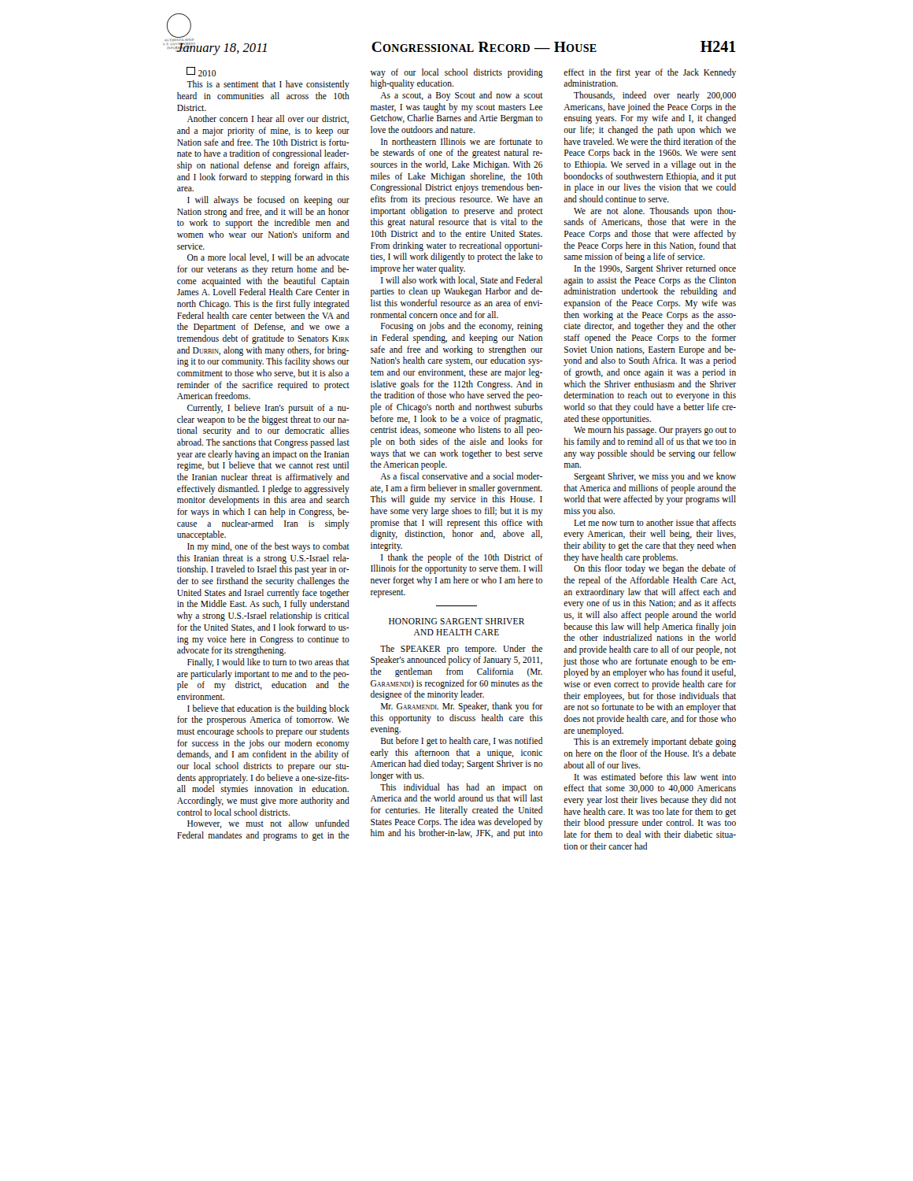AUTHENTICATED
U.S. GOVERNMENT
INFORMATION
GPO
January 18, 2011
Congressional Record — House
H241
2010
This is a sentiment that I have consistently heard in communities all across the 10th District.
Another concern I hear all over our district, and a major priority of mine, is to keep our Nation safe and free. The 10th District is fortunate to have a tradition of congressional leadership on national defense and foreign affairs, and I look forward to stepping forward in this area.
I will always be focused on keeping our Nation strong and free, and it will be an honor to work to support the incredible men and women who wear our Nation's uniform and service.
On a more local level, I will be an advocate for our veterans as they return home and become acquainted with the beautiful Captain James A. Lovell Federal Health Care Center in north Chicago. This is the first fully integrated Federal health care center between the VA and the Department of Defense, and we owe a tremendous debt of gratitude to Senators Kirk and Durbin, along with many others, for bringing it to our community. This facility shows our commitment to those who serve, but it is also a reminder of the sacrifice required to protect American freedoms.
Currently, I believe Iran's pursuit of a nuclear weapon to be the biggest threat to our national security and to our democratic allies abroad. The sanctions that Congress passed last year are clearly having an impact on the Iranian regime, but I believe that we cannot rest until the Iranian nuclear threat is affirmatively and effectively dismantled. I pledge to aggressively monitor developments in this area and search for ways in which I can help in Congress, because a nuclear-armed Iran is simply unacceptable.
In my mind, one of the best ways to combat this Iranian threat is a strong U.S.-Israel relationship. I traveled to Israel this past year in order to see firsthand the security challenges the United States and Israel currently face together in the Middle East. As such, I fully understand why a strong U.S.-Israel relationship is critical for the United States, and I look forward to using my voice here in Congress to continue to advocate for its strengthening.
Finally, I would like to turn to two areas that are particularly important to me and to the people of my district, education and the environment.
I believe that education is the building block for the prosperous America of tomorrow. We must encourage schools to prepare our students for success in the jobs our modern economy demands, and I am confident in the ability of our local school districts to prepare our students appropriately. I do believe a one-size-fits-all model stymies innovation in education. Accordingly, we must give more authority and control to local school districts.
However, we must not allow unfunded Federal mandates and programs to get in the way of our local school districts providing high-quality education.
As a scout, a Boy Scout and now a scout master, I was taught by my scout masters Lee Getchow, Charlie Barnes and Artie Bergman to love the outdoors and nature.
In northeastern Illinois we are fortunate to be stewards of one of the greatest natural resources in the world, Lake Michigan. With 26 miles of Lake Michigan shoreline, the 10th Congressional District enjoys tremendous benefits from its precious resource. We have an important obligation to preserve and protect this great natural resource that is vital to the 10th District and to the entire United States. From drinking water to recreational opportunities, I will work diligently to protect the lake to improve her water quality.
I will also work with local, State and Federal parties to clean up Waukegan Harbor and de-list this wonderful resource as an area of environmental concern once and for all.
Focusing on jobs and the economy, reining in Federal spending, and keeping our Nation safe and free and working to strengthen our Nation's health care system, our education system and our environment, these are major legislative goals for the 112th Congress. And in the tradition of those who have served the people of Chicago's north and northwest suburbs before me, I look to be a voice of pragmatic, centrist ideas, someone who listens to all people on both sides of the aisle and looks for ways that we can work together to best serve the American people.
As a fiscal conservative and a social moderate, I am a firm believer in smaller government. This will guide my service in this House. I have some very large shoes to fill; but it is my promise that I will represent this office with dignity, distinction, honor and, above all, integrity.
I thank the people of the 10th District of Illinois for the opportunity to serve them. I will never forget why I am here or who I am here to represent.
Honoring Sargent Shriver
and Health Care
The SPEAKER pro tempore. Under the Speaker's announced policy of January 5, 2011, the gentleman from California (Mr. Garamendi) is recognized for 60 minutes as the designee of the minority leader.
Mr. Garamendi. Mr. Speaker, thank you for this opportunity to discuss health care this evening.
But before I get to health care, I was notified early this afternoon that a unique, iconic American had died today; Sargent Shriver is no longer with us.
This individual has had an impact on America and the world around us that will last for centuries. He literally created the United States Peace Corps. The idea was developed by him and his brother-in-law, JFK, and put into effect in the first year of the Jack Kennedy administration.
Thousands, indeed over nearly 200,000 Americans, have joined the Peace Corps in the ensuing years. For my wife and I, it changed our life; it changed the path upon which we have traveled. We were the third iteration of the Peace Corps back in the 1960s. We were sent to Ethiopia. We served in a village out in the boondocks of southwestern Ethiopia, and it put in place in our lives the vision that we could and should continue to serve.
We are not alone. Thousands upon thousands of Americans, those that were in the Peace Corps and those that were affected by the Peace Corps here in this Nation, found that same mission of being a life of service.
In the 1990s, Sargent Shriver returned once again to assist the Peace Corps as the Clinton administration undertook the rebuilding and expansion of the Peace Corps. My wife was then working at the Peace Corps as the associate director, and together they and the other staff opened the Peace Corps to the former Soviet Union nations, Eastern Europe and beyond and also to South Africa. It was a period of growth, and once again it was a period in which the Shriver enthusiasm and the Shriver determination to reach out to everyone in this world so that they could have a better life created these opportunities.
We mourn his passage. Our prayers go out to his family and to remind all of us that we too in any way possible should be serving our fellow man.
Sergeant Shriver, we miss you and we know that America and millions of people around the world that were affected by your programs will miss you also.
Let me now turn to another issue that affects every American, their well being, their lives, their ability to get the care that they need when they have health care problems.
On this floor today we began the debate of the repeal of the Affordable Health Care Act, an extraordinary law that will affect each and every one of us in this Nation; and as it affects us, it will also affect people around the world because this law will help America finally join the other industrialized nations in the world and provide health care to all of our people, not just those who are fortunate enough to be employed by an employer who has found it useful, wise or even correct to provide health care for their employees, but for those individuals that are not so fortunate to be with an employer that does not provide health care, and for those who are unemployed.
This is an extremely important debate going on here on the floor of the House. It's a debate about all of our lives.
It was estimated before this law went into effect that some 30,000 to 40,000 Americans every year lost their lives because they did not have health care. It was too late for them to get their blood pressure under control. It was too late for them to deal with their diabetic situation or their cancer had